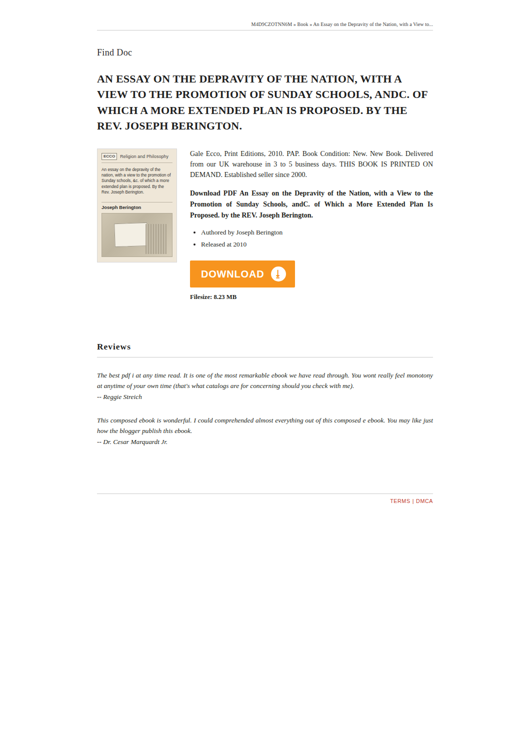M4D9CZOTNN6M » Book » An Essay on the Depravity of the Nation, with a View to...
Find Doc
An Essay on the Depravity of the Nation, with a View to the Promotion of Sunday Schools, andC. of Which a More Extended Plan Is Proposed. by the REV. Joseph Berington.
ECCO
Religion and Philosophy
An essay on the depravity of the nation, with a view to the promotion of Sunday schools, &c. of which a more extended plan is proposed. By the Rev. Joseph Berington.
Joseph Berington
Gale Ecco, Print Editions, 2010. PAP. Book Condition: New. New Book. Delivered from our UK warehouse in 3 to 5 business days. THIS BOOK IS PRINTED ON DEMAND. Established seller since 2000.
Download PDF An Essay on the Depravity of the Nation, with a View to the Promotion of Sunday Schools, andC. of Which a More Extended Plan Is Proposed. by the REV. Joseph Berington.
Authored by Joseph Berington
Released at 2010
DOWNLOAD ⭳
Filesize: 8.23 MB
Reviews
The best pdf i at any time read. It is one of the most remarkable ebook we have read through. You wont really feel monotony at anytime of your own time (that's what catalogs are for concerning should you check with me). -- Reggie Streich
This composed ebook is wonderful. I could comprehended almost everything out of this composed e ebook. You may like just how the blogger publish this ebook. -- Dr. Cesar Marquardt Jr.
TERMS|DMCA